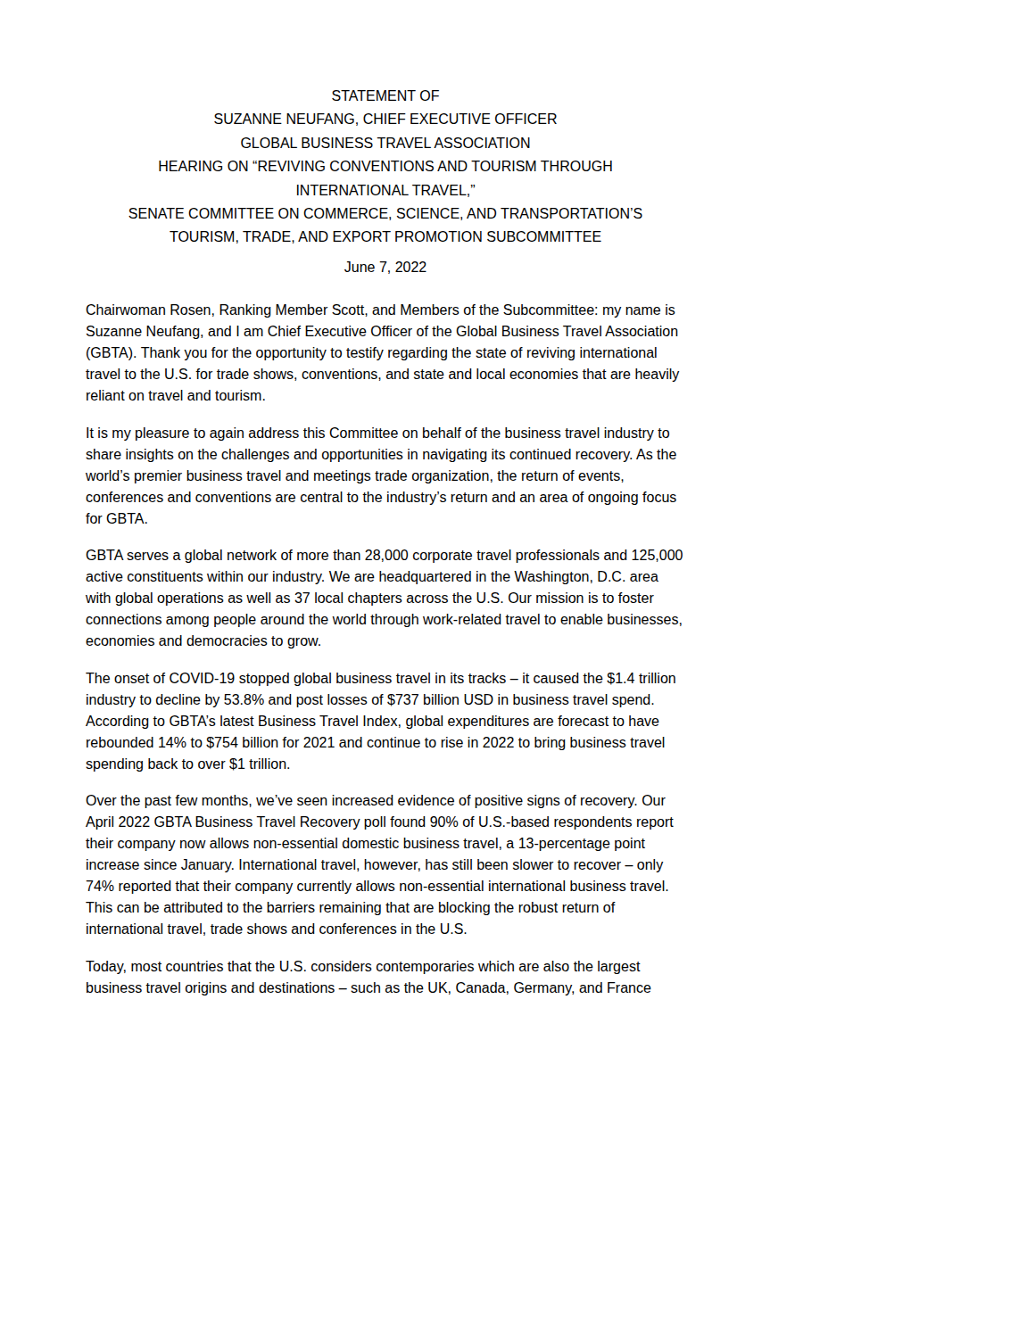STATEMENT OF
SUZANNE NEUFANG, CHIEF EXECUTIVE OFFICER
GLOBAL BUSINESS TRAVEL ASSOCIATION
HEARING ON “REVIVING CONVENTIONS AND TOURISM THROUGH
INTERNATIONAL TRAVEL,”
SENATE COMMITTEE ON COMMERCE, SCIENCE, AND TRANSPORTATION’S
TOURISM, TRADE, AND EXPORT PROMOTION SUBCOMMITTEE
June 7, 2022
Chairwoman Rosen, Ranking Member Scott, and Members of the Subcommittee: my name is Suzanne Neufang, and I am Chief Executive Officer of the Global Business Travel Association (GBTA). Thank you for the opportunity to testify regarding the state of reviving international travel to the U.S. for trade shows, conventions, and state and local economies that are heavily reliant on travel and tourism.
It is my pleasure to again address this Committee on behalf of the business travel industry to share insights on the challenges and opportunities in navigating its continued recovery. As the world’s premier business travel and meetings trade organization, the return of events, conferences and conventions are central to the industry’s return and an area of ongoing focus for GBTA.
GBTA serves a global network of more than 28,000 corporate travel professionals and 125,000 active constituents within our industry. We are headquartered in the Washington, D.C. area with global operations as well as 37 local chapters across the U.S. Our mission is to foster connections among people around the world through work-related travel to enable businesses, economies and democracies to grow.
The onset of COVID-19 stopped global business travel in its tracks – it caused the $1.4 trillion industry to decline by 53.8% and post losses of $737 billion USD in business travel spend. According to GBTA’s latest Business Travel Index, global expenditures are forecast to have rebounded 14% to $754 billion for 2021 and continue to rise in 2022 to bring business travel spending back to over $1 trillion.
Over the past few months, we’ve seen increased evidence of positive signs of recovery. Our April 2022 GBTA Business Travel Recovery poll found 90% of U.S.-based respondents report their company now allows non-essential domestic business travel, a 13-percentage point increase since January. International travel, however, has still been slower to recover – only 74% reported that their company currently allows non-essential international business travel. This can be attributed to the barriers remaining that are blocking the robust return of international travel, trade shows and conferences in the U.S.
Today, most countries that the U.S. considers contemporaries which are also the largest business travel origins and destinations – such as the UK, Canada, Germany, and France